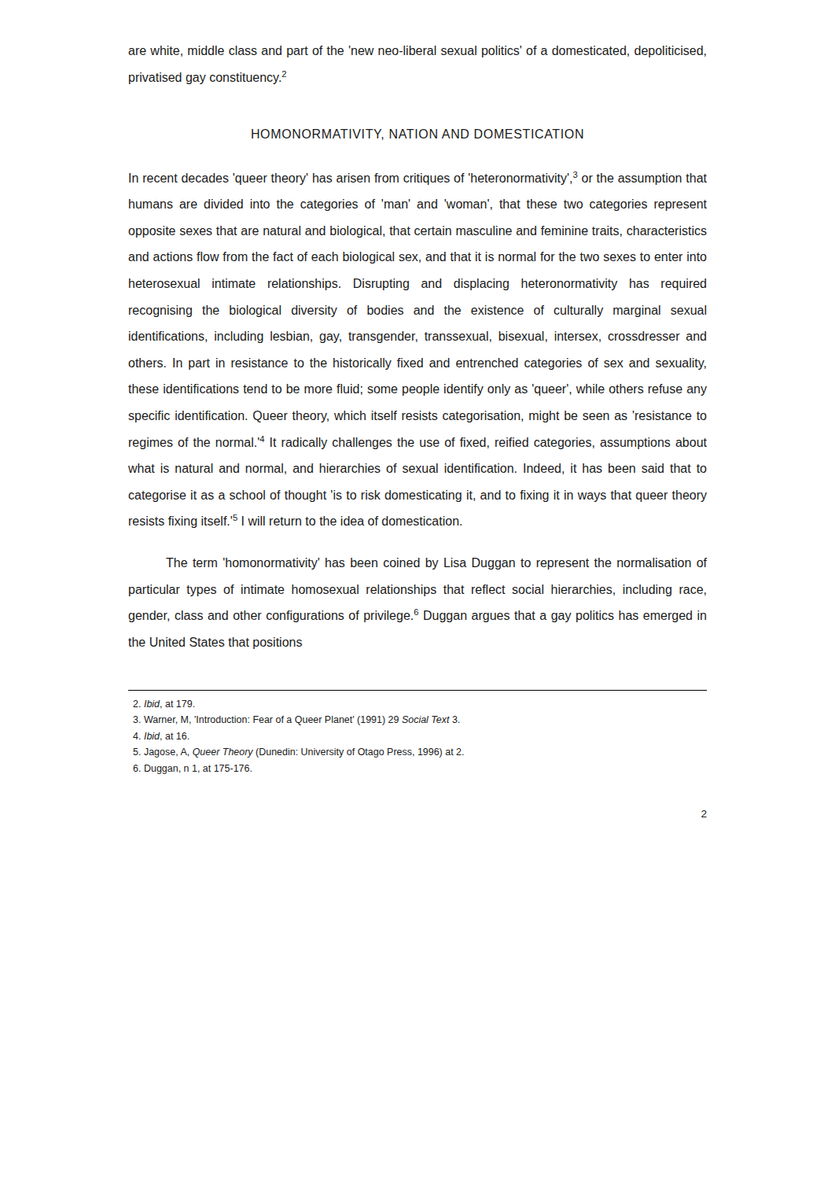are white, middle class and part of the 'new neo-liberal sexual politics' of a domesticated, depoliticised, privatised gay constituency.2
HOMONORMATIVITY, NATION AND DOMESTICATION
In recent decades 'queer theory' has arisen from critiques of 'heteronormativity',3 or the assumption that humans are divided into the categories of 'man' and 'woman', that these two categories represent opposite sexes that are natural and biological, that certain masculine and feminine traits, characteristics and actions flow from the fact of each biological sex, and that it is normal for the two sexes to enter into heterosexual intimate relationships. Disrupting and displacing heteronormativity has required recognising the biological diversity of bodies and the existence of culturally marginal sexual identifications, including lesbian, gay, transgender, transsexual, bisexual, intersex, crossdresser and others. In part in resistance to the historically fixed and entrenched categories of sex and sexuality, these identifications tend to be more fluid; some people identify only as 'queer', while others refuse any specific identification. Queer theory, which itself resists categorisation, might be seen as 'resistance to regimes of the normal.'4 It radically challenges the use of fixed, reified categories, assumptions about what is natural and normal, and hierarchies of sexual identification. Indeed, it has been said that to categorise it as a school of thought 'is to risk domesticating it, and to fixing it in ways that queer theory resists fixing itself.'5 I will return to the idea of domestication.
The term 'homonormativity' has been coined by Lisa Duggan to represent the normalisation of particular types of intimate homosexual relationships that reflect social hierarchies, including race, gender, class and other configurations of privilege.6 Duggan argues that a gay politics has emerged in the United States that positions
Ibid, at 179.
Warner, M, 'Introduction: Fear of a Queer Planet' (1991) 29 Social Text 3.
Ibid, at 16.
Jagose, A, Queer Theory (Dunedin: University of Otago Press, 1996) at 2.
Duggan, n 1, at 175-176.
2